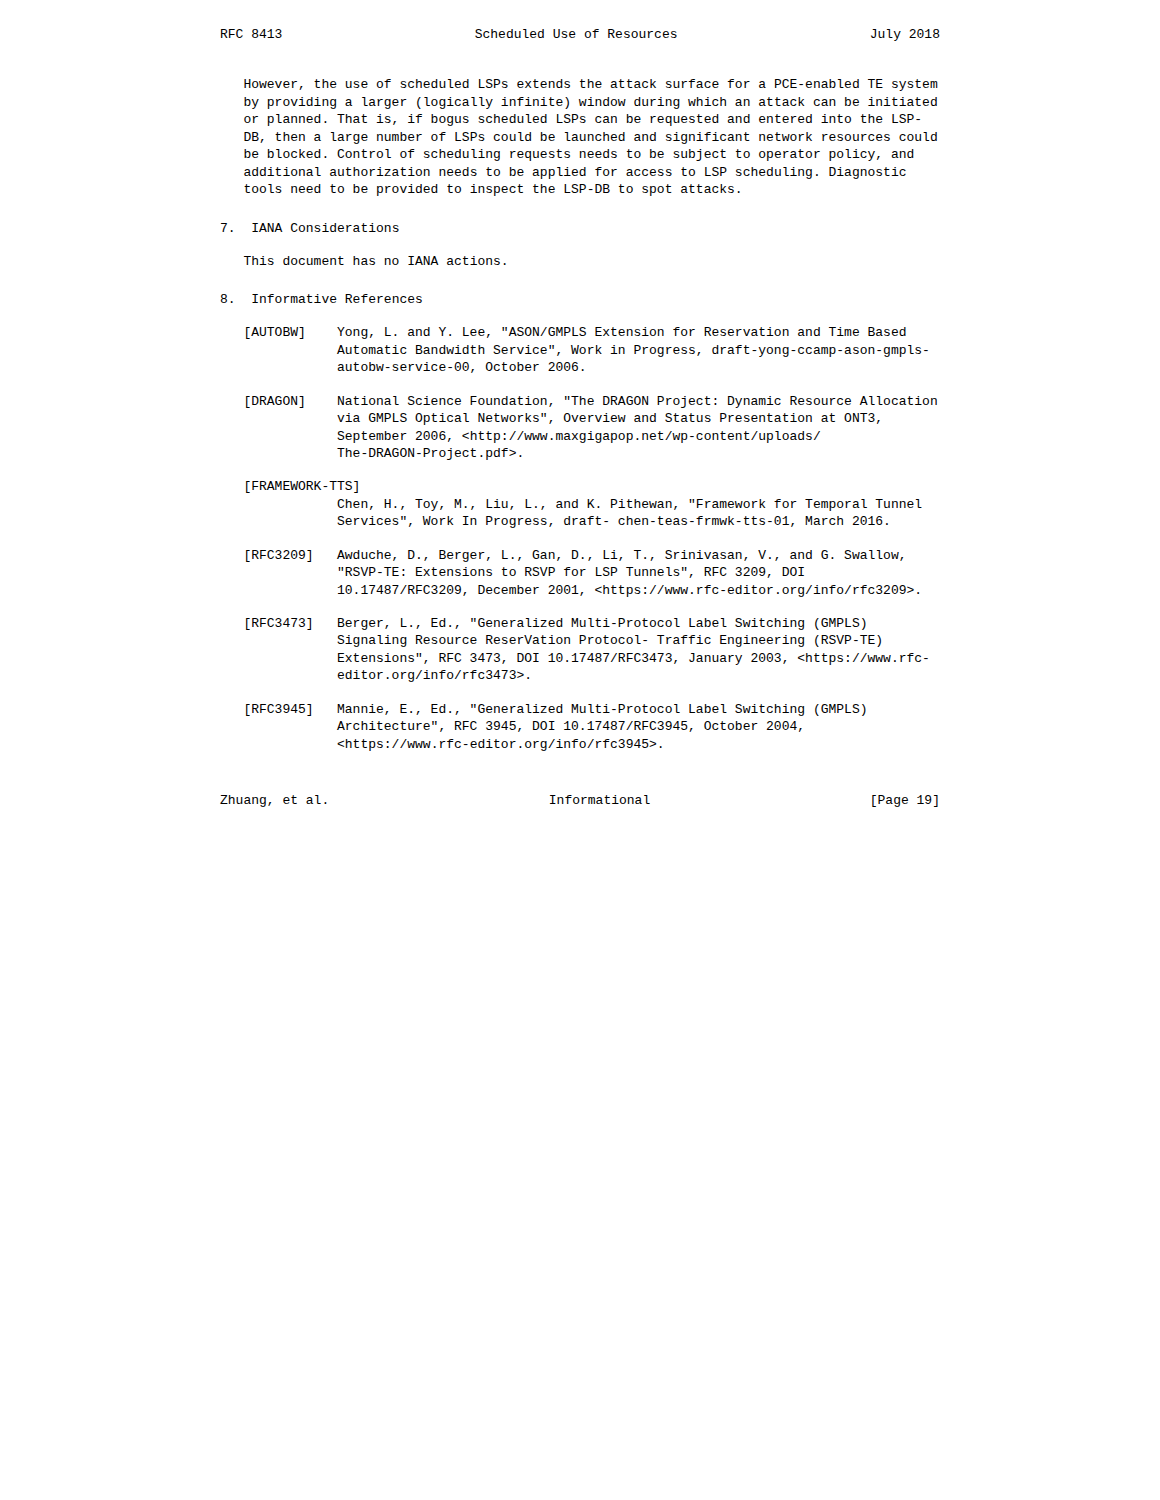RFC 8413 Scheduled Use of Resources July 2018
However, the use of scheduled LSPs extends the attack surface for a PCE-enabled TE system by providing a larger (logically infinite) window during which an attack can be initiated or planned. That is, if bogus scheduled LSPs can be requested and entered into the LSP-DB, then a large number of LSPs could be launched and significant network resources could be blocked. Control of scheduling requests needs to be subject to operator policy, and additional authorization needs to be applied for access to LSP scheduling. Diagnostic tools need to be provided to inspect the LSP-DB to spot attacks.
7. IANA Considerations
This document has no IANA actions.
8. Informative References
[AUTOBW]
Yong, L. and Y. Lee, "ASON/GMPLS Extension for Reservation and Time Based Automatic Bandwidth Service", Work in Progress, draft-yong-ccamp-ason-gmpls-autobw-service-00, October 2006.
[DRAGON]
National Science Foundation, "The DRAGON Project: Dynamic Resource Allocation via GMPLS Optical Networks", Overview and Status Presentation at ONT3, September 2006, <http://www.maxgigapop.net/wp-content/uploads/
The-DRAGON-Project.pdf>.
[FRAMEWORK-TTS]
Chen, H., Toy, M., Liu, L., and K. Pithewan, "Framework for Temporal Tunnel Services", Work In Progress, draft- chen-teas-frmwk-tts-01, March 2016.
[RFC3209]
Awduche, D., Berger, L., Gan, D., Li, T., Srinivasan, V., and G. Swallow, "RSVP-TE: Extensions to RSVP for LSP Tunnels", RFC 3209, DOI 10.17487/RFC3209, December 2001, <https://www.rfc-editor.org/info/rfc3209>.
[RFC3473]
Berger, L., Ed., "Generalized Multi-Protocol Label Switching (GMPLS) Signaling Resource ReserVation Protocol- Traffic Engineering (RSVP-TE) Extensions", RFC 3473, DOI 10.17487/RFC3473, January 2003, <https://www.rfc-editor.org/info/rfc3473>.
[RFC3945]
Mannie, E., Ed., "Generalized Multi-Protocol Label Switching (GMPLS) Architecture", RFC 3945, DOI 10.17487/RFC3945, October 2004, <https://www.rfc-editor.org/info/rfc3945>.
Zhuang, et al. Informational [Page 19]